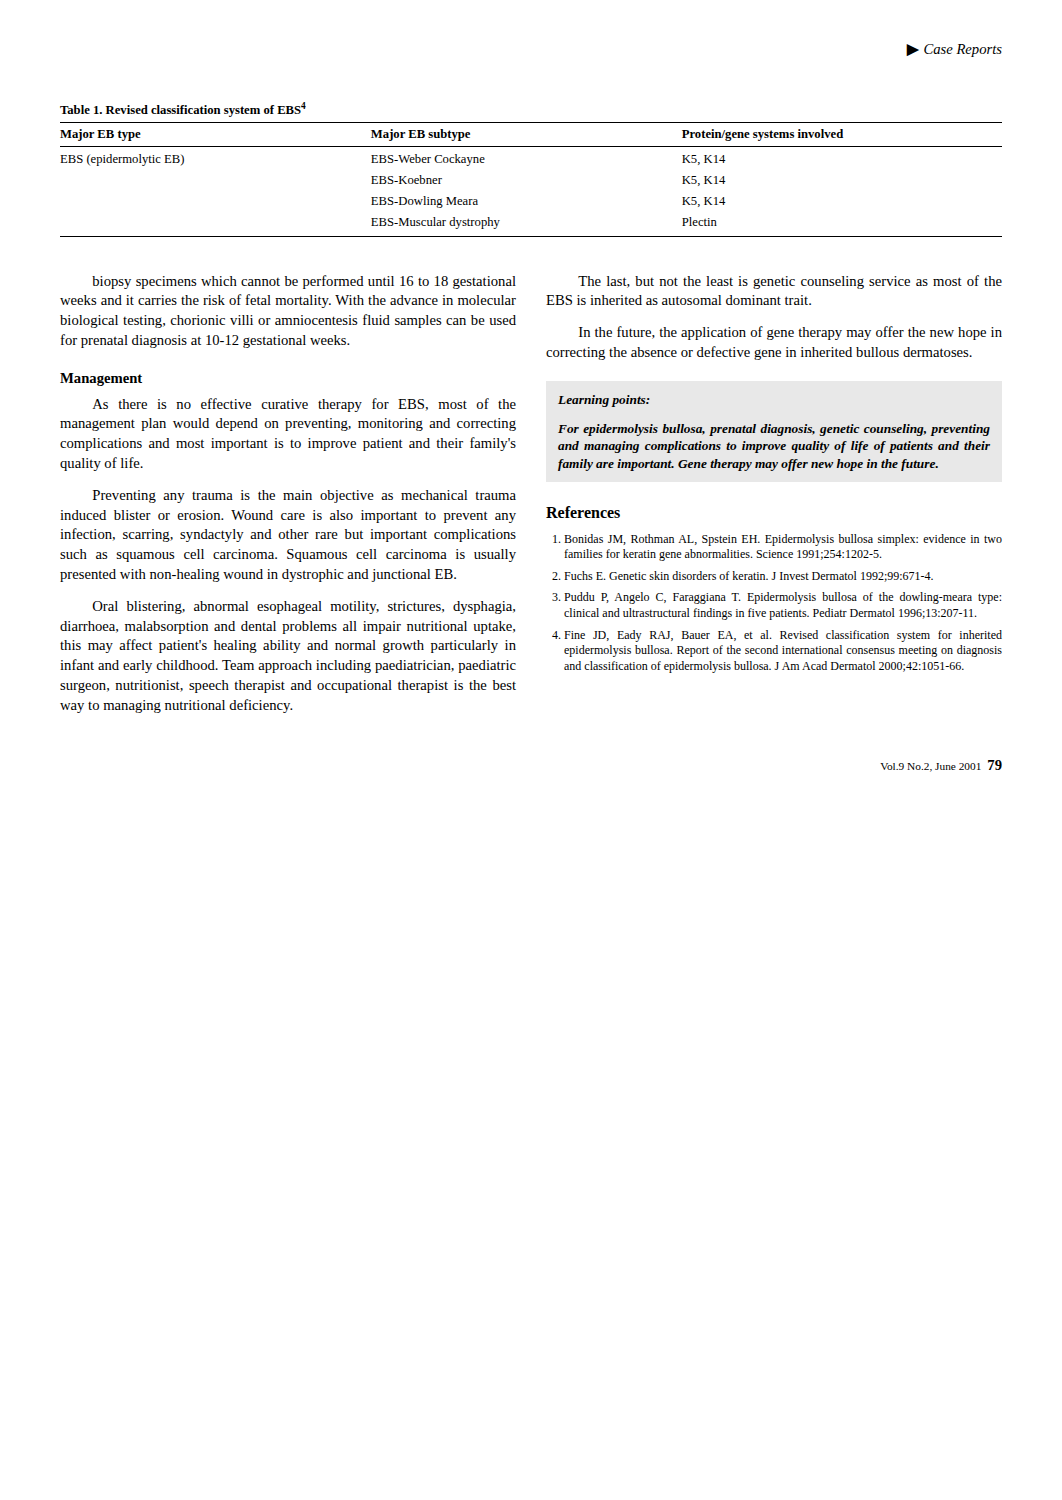▶Case Reports
Table 1. Revised classification system of EBS4
| Major EB type | Major EB subtype | Protein/gene systems involved |
| --- | --- | --- |
| EBS (epidermolytic EB) | EBS-Weber Cockayne | K5, K14 |
| | EBS-Koebner | K5, K14 |
| | EBS-Dowling Meara | K5, K14 |
| | EBS-Muscular dystrophy | Plectin |
biopsy specimens which cannot be performed until 16 to 18 gestational weeks and it carries the risk of fetal mortality. With the advance in molecular biological testing, chorionic villi or amniocentesis fluid samples can be used for prenatal diagnosis at 10-12 gestational weeks.
Management
As there is no effective curative therapy for EBS, most of the management plan would depend on preventing, monitoring and correcting complications and most important is to improve patient and their family's quality of life.
Preventing any trauma is the main objective as mechanical trauma induced blister or erosion. Wound care is also important to prevent any infection, scarring, syndactyly and other rare but important complications such as squamous cell carcinoma. Squamous cell carcinoma is usually presented with non-healing wound in dystrophic and junctional EB.
Oral blistering, abnormal esophageal motility, strictures, dysphagia, diarrhoea, malabsorption and dental problems all impair nutritional uptake, this may affect patient's healing ability and normal growth particularly in infant and early childhood. Team approach including paediatrician, paediatric surgeon, nutritionist, speech therapist and occupational therapist is the best way to managing nutritional deficiency.
The last, but not the least is genetic counseling service as most of the EBS is inherited as autosomal dominant trait.
In the future, the application of gene therapy may offer the new hope in correcting the absence or defective gene in inherited bullous dermatoses.
Learning points:
For epidermolysis bullosa, prenatal diagnosis, genetic counseling, preventing and managing complications to improve quality of life of patients and their family are important. Gene therapy may offer new hope in the future.
References
Bonidas JM, Rothman AL, Spstein EH. Epidermolysis bullosa simplex: evidence in two families for keratin gene abnormalities. Science 1991;254:1202-5.
Fuchs E. Genetic skin disorders of keratin. J Invest Dermatol 1992;99:671-4.
Puddu P, Angelo C, Faraggiana T. Epidermolysis bullosa of the dowling-meara type: clinical and ultrastructural findings in five patients. Pediatr Dermatol 1996;13:207-11.
Fine JD, Eady RAJ, Bauer EA, et al. Revised classification system for inherited epidermolysis bullosa. Report of the second international consensus meeting on diagnosis and classification of epidermolysis bullosa. J Am Acad Dermatol 2000;42:1051-66.
Vol.9 No.2, June 200179